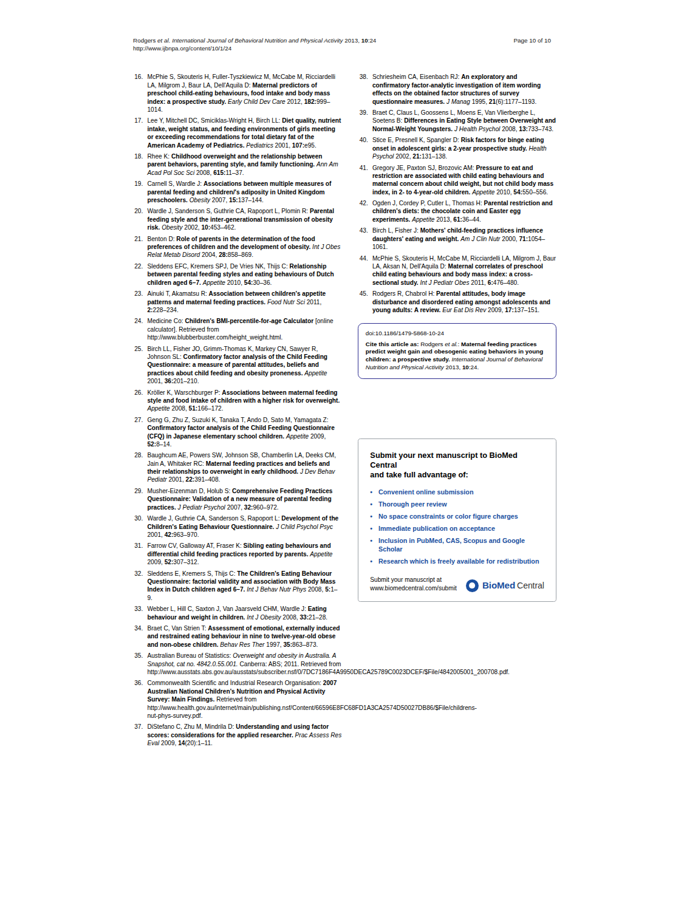Rodgers et al. International Journal of Behavioral Nutrition and Physical Activity 2013, 10:24
http://www.ijbnpa.org/content/10/1/24
Page 10 of 10
16. McPhie S, Skouteris H, Fuller-Tyszkiewicz M, McCabe M, Ricciardelli LA, Milgrom J, Baur LA, Dell'Aquila D: Maternal predictors of preschool child-eating behaviours, food intake and body mass index: a prospective study. Early Child Dev Care 2012, 182: 999–1014.
17. Lee Y, Mitchell DC, Smiciklas-Wright H, Birch LL: Diet quality, nutrient intake, weight status, and feeding environments of girls meeting or exceeding recommendations for total dietary fat of the American Academy of Pediatrics. Pediatrics 2001, 107: e95.
18. Rhee K: Childhood overweight and the relationship between parent behaviors, parenting style, and family functioning. Ann Am Acad Pol Soc Sci 2008, 615: 11–37.
19. Carnell S, Wardle J: Associations between multiple measures of parental feeding and children/'s adiposity in United Kingdom preschoolers. Obesity 2007, 15: 137–144.
20. Wardle J, Sanderson S, Guthrie CA, Rapoport L, Plomin R: Parental feeding style and the inter-generational transmission of obesity risk. Obesity 2002, 10: 453–462.
21. Benton D: Role of parents in the determination of the food preferences of children and the development of obesity. Int J Obes Relat Metab Disord 2004, 28: 858–869.
22. Sleddens EFC, Kremers SPJ, De Vries NK, Thijs C: Relationship between parental feeding styles and eating behaviours of Dutch children aged 6–7. Appetite 2010, 54: 30–36.
23. Ainuki T, Akamatsu R: Association between children's appetite patterns and maternal feeding practices. Food Nutr Sci 2011, 2: 228–234.
24. Medicine Co: Children's BMI-percentile-for-age Calculator [online calculator]. Retrieved from http://www.blubberbuster.com/height_weight.html.
25. Birch LL, Fisher JO, Grimm-Thomas K, Markey CN, Sawyer R, Johnson SL: Confirmatory factor analysis of the Child Feeding Questionnaire: a measure of parental attitudes, beliefs and practices about child feeding and obesity proneness. Appetite 2001, 36: 201–210.
26. Kröller K, Warschburger P: Associations between maternal feeding style and food intake of children with a higher risk for overweight. Appetite 2008, 51: 166–172.
27. Geng G, Zhu Z, Suzuki K, Tanaka T, Ando D, Sato M, Yamagata Z: Confirmatory factor analysis of the Child Feeding Questionnaire (CFQ) in Japanese elementary school children. Appetite 2009, 52: 8–14.
28. Baughcum AE, Powers SW, Johnson SB, Chamberlin LA, Deeks CM, Jain A, Whitaker RC: Maternal feeding practices and beliefs and their relationships to overweight in early childhood. J Dev Behav Pediatr 2001, 22: 391–408.
29. Musher-Eizenman D, Holub S: Comprehensive Feeding Practices Questionnaire: Validation of a new measure of parental feeding practices. J Pediatr Psychol 2007, 32: 960–972.
30. Wardle J, Guthrie CA, Sanderson S, Rapoport L: Development of the Children's Eating Behaviour Questionnaire. J Child Psychol Psyc 2001, 42: 963–970.
31. Farrow CV, Galloway AT, Fraser K: Sibling eating behaviours and differential child feeding practices reported by parents. Appetite 2009, 52: 307–312.
32. Sleddens E, Kremers S, Thijs C: The Children's Eating Behaviour Questionnaire: factorial validity and association with Body Mass Index in Dutch children aged 6–7. Int J Behav Nutr Phys 2008, 5: 1–9.
33. Webber L, Hill C, Saxton J, Van Jaarsveld CHM, Wardle J: Eating behaviour and weight in children. Int J Obesity 2008, 33: 21–28.
34. Braet C, Van Strien T: Assessment of emotional, externally induced and restrained eating behaviour in nine to twelve-year-old obese and non-obese children. Behav Res Ther 1997, 35: 863–873.
35. Australian Bureau of Statistics: Overweight and obesity in Australia. A Snapshot, cat no. 4842.0.55.001. Canberra: ABS; 2011. Retrieved from http://www.ausstats.abs.gov.au/ausstats/subscriber.nsf/0/7DC7186F4A9950DECA25789C0023DCEF/$File/4842005001_200708.pdf.
36. Commonwealth Scientific and Industrial Research Organisation: 2007 Australian National Children's Nutrition and Physical Activity Survey: Main Findings. Retrieved from http://www.health.gov.au/internet/main/publishing.nsf/Content/66596E8FC68FD1A3CA2574D50027DB86/$File/childrens-nut-phys-survey.pdf.
37. DiStefano C, Zhu M, Mindrila D: Understanding and using factor scores: considerations for the applied researcher. Prac Assess Res Eval 2009, 14(20):1–11.
38. Schriesheim CA, Eisenbach RJ: An exploratory and confirmatory factor-analytic investigation of item wording effects on the obtained factor structures of survey questionnaire measures. J Manag 1995, 21(6):1177–1193.
39. Braet C, Claus L, Goossens L, Moens E, Van Vlierberghe L, Soetens B: Differences in Eating Style between Overweight and Normal-Weight Youngsters. J Health Psychol 2008, 13: 733–743.
40. Stice E, Presnell K, Spangler D: Risk factors for binge eating onset in adolescent girls: a 2-year prospective study. Health Psychol 2002, 21: 131–138.
41. Gregory JE, Paxton SJ, Brozovic AM: Pressure to eat and restriction are associated with child eating behaviours and maternal concern about child weight, but not child body mass index, in 2- to 4-year-old children. Appetite 2010, 54: 550–556.
42. Ogden J, Cordey P, Cutler L, Thomas H: Parental restriction and children's diets: the chocolate coin and Easter egg experiments. Appetite 2013, 61: 36–44.
43. Birch L, Fisher J: Mothers' child-feeding practices influence daughters' eating and weight. Am J Clin Nutr 2000, 71: 1054–1061.
44. McPhie S, Skouteris H, McCabe M, Ricciardelli LA, Milgrom J, Baur LA, Aksan N, Dell'Aquila D: Maternal correlates of preschool child eating behaviours and body mass index: a cross-sectional study. Int J Pediatr Obes 2011, 6: 476–480.
45. Rodgers R, Chabrol H: Parental attitudes, body image disturbance and disordered eating amongst adolescents and young adults: A review. Eur Eat Dis Rev 2009, 17: 137–151.
doi:10.1186/1479-5868-10-24
Cite this article as: Rodgers et al.: Maternal feeding practices predict weight gain and obesogenic eating behaviors in young children: a prospective study. International Journal of Behavioral Nutrition and Physical Activity 2013, 10:24.
Submit your next manuscript to BioMed Central
and take full advantage of:
Convenient online submission
Thorough peer review
No space constraints or color figure charges
Immediate publication on acceptance
Inclusion in PubMed, CAS, Scopus and Google Scholar
Research which is freely available for redistribution
Submit your manuscript at
www.biomedcentral.com/submit
BioMedCentral